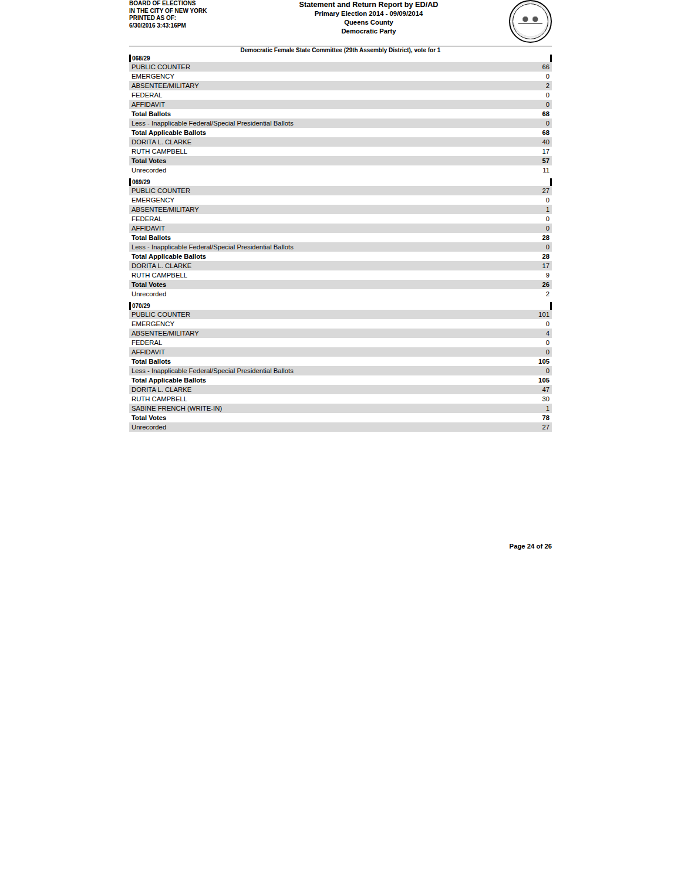BOARD OF ELECTIONS
IN THE CITY OF NEW YORK
PRINTED AS OF:
6/30/2016 3:43:16PM
Statement and Return Report by ED/AD
Primary Election 2014 - 09/09/2014
Queens County
Democratic Party
Democratic Female State Committee (29th Assembly District), vote for 1
068/29
| PUBLIC COUNTER | 66 |
| EMERGENCY | 0 |
| ABSENTEE/MILITARY | 2 |
| FEDERAL | 0 |
| AFFIDAVIT | 0 |
| Total Ballots | 68 |
| Less - Inapplicable Federal/Special Presidential Ballots | 0 |
| Total Applicable Ballots | 68 |
| DORITA L. CLARKE | 40 |
| RUTH CAMPBELL | 17 |
| Total Votes | 57 |
| Unrecorded | 11 |
069/29
| PUBLIC COUNTER | 27 |
| EMERGENCY | 0 |
| ABSENTEE/MILITARY | 1 |
| FEDERAL | 0 |
| AFFIDAVIT | 0 |
| Total Ballots | 28 |
| Less - Inapplicable Federal/Special Presidential Ballots | 0 |
| Total Applicable Ballots | 28 |
| DORITA L. CLARKE | 17 |
| RUTH CAMPBELL | 9 |
| Total Votes | 26 |
| Unrecorded | 2 |
070/29
| PUBLIC COUNTER | 101 |
| EMERGENCY | 0 |
| ABSENTEE/MILITARY | 4 |
| FEDERAL | 0 |
| AFFIDAVIT | 0 |
| Total Ballots | 105 |
| Less - Inapplicable Federal/Special Presidential Ballots | 0 |
| Total Applicable Ballots | 105 |
| DORITA L. CLARKE | 47 |
| RUTH CAMPBELL | 30 |
| SABINE FRENCH (WRITE-IN) | 1 |
| Total Votes | 78 |
| Unrecorded | 27 |
Page 24 of 26